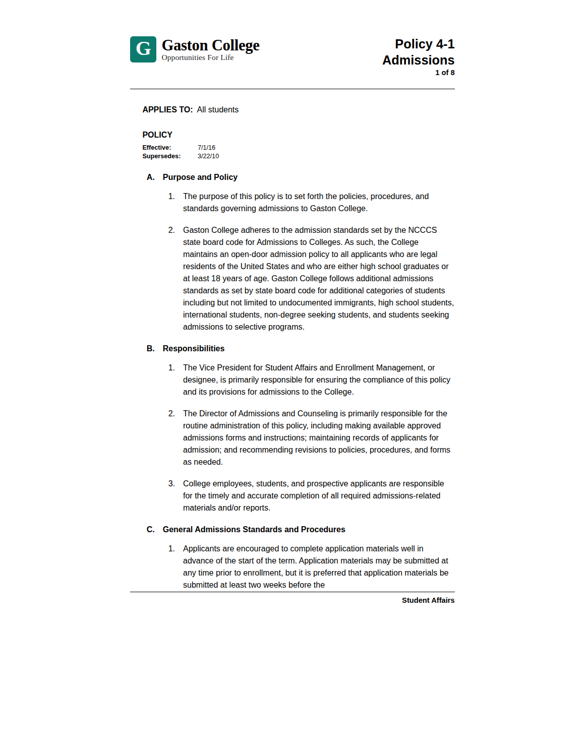G
Gaston College
Opportunities For Life
Policy 4-1
Admissions
1 of 8
APPLIES TO: All students
POLICY
| Effective: | 7/1/16 |
| Supersedes: | 3/22/10 |
Purpose and Policy
The purpose of this policy is to set forth the policies, procedures, and standards governing admissions to Gaston College.
Gaston College adheres to the admission standards set by the NCCCS state board code for Admissions to Colleges. As such, the College maintains an open-door admission policy to all applicants who are legal residents of the United States and who are either high school graduates or at least 18 years of age. Gaston College follows additional admissions standards as set by state board code for additional categories of students including but not limited to undocumented immigrants, high school students, international students, non-degree seeking students, and students seeking admissions to selective programs.
Responsibilities
The Vice President for Student Affairs and Enrollment Management, or designee, is primarily responsible for ensuring the compliance of this policy and its provisions for admissions to the College.
The Director of Admissions and Counseling is primarily responsible for the routine administration of this policy, including making available approved admissions forms and instructions; maintaining records of applicants for admission; and recommending revisions to policies, procedures, and forms as needed.
College employees, students, and prospective applicants are responsible for the timely and accurate completion of all required admissions-related materials and/or reports.
General Admissions Standards and Procedures
Applicants are encouraged to complete application materials well in advance of the start of the term. Application materials may be submitted at any time prior to enrollment, but it is preferred that application materials be submitted at least two weeks before the
Student Affairs